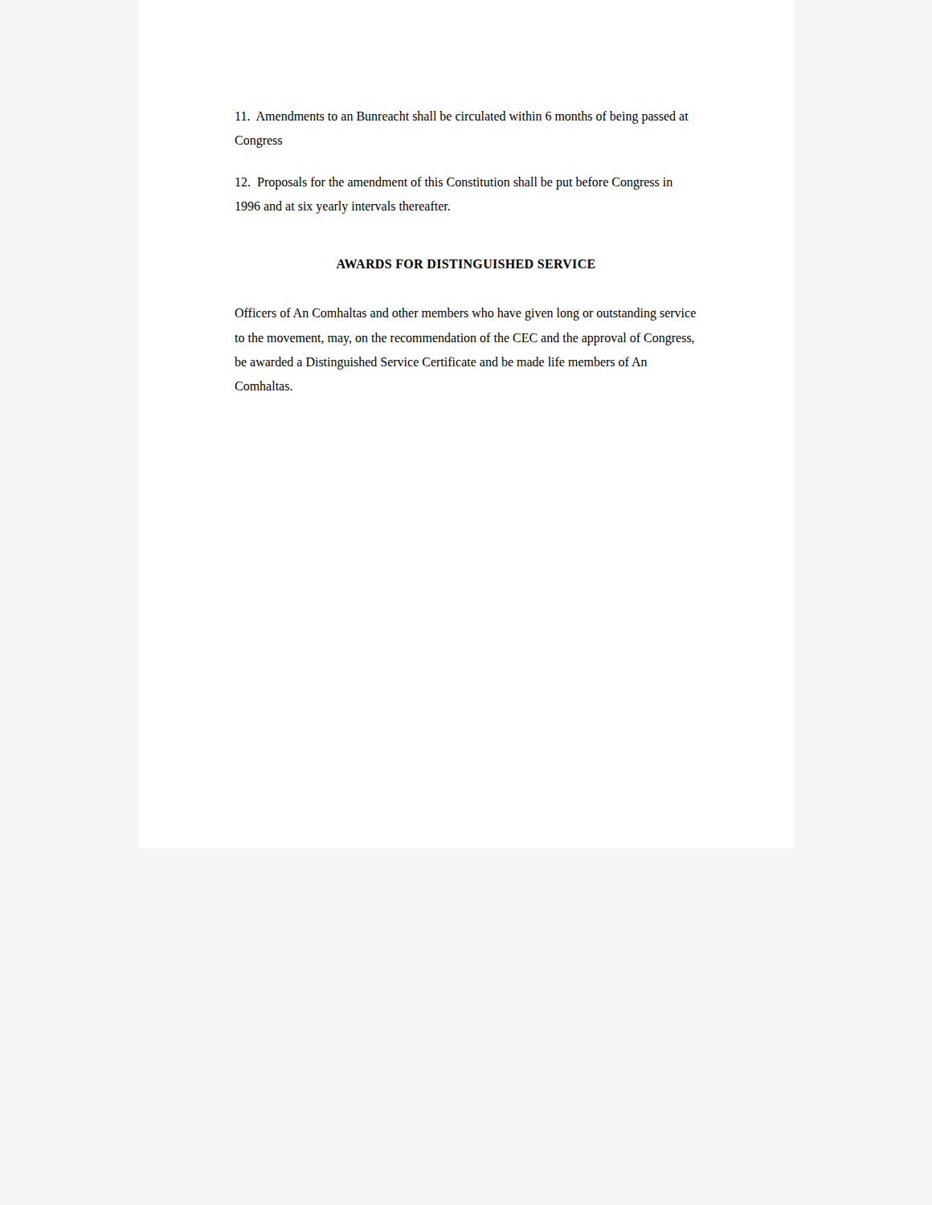11. Amendments to an Bunreacht shall be circulated within 6 months of being passed at Congress
12. Proposals for the amendment of this Constitution shall be put before Congress in 1996 and at six yearly intervals thereafter.
Awards for Distinguished Service
Officers of An Comhaltas and other members who have given long or outstanding service to the movement, may, on the recommendation of the CEC and the approval of Congress, be awarded a Distinguished Service Certificate and be made life members of An Comhaltas.